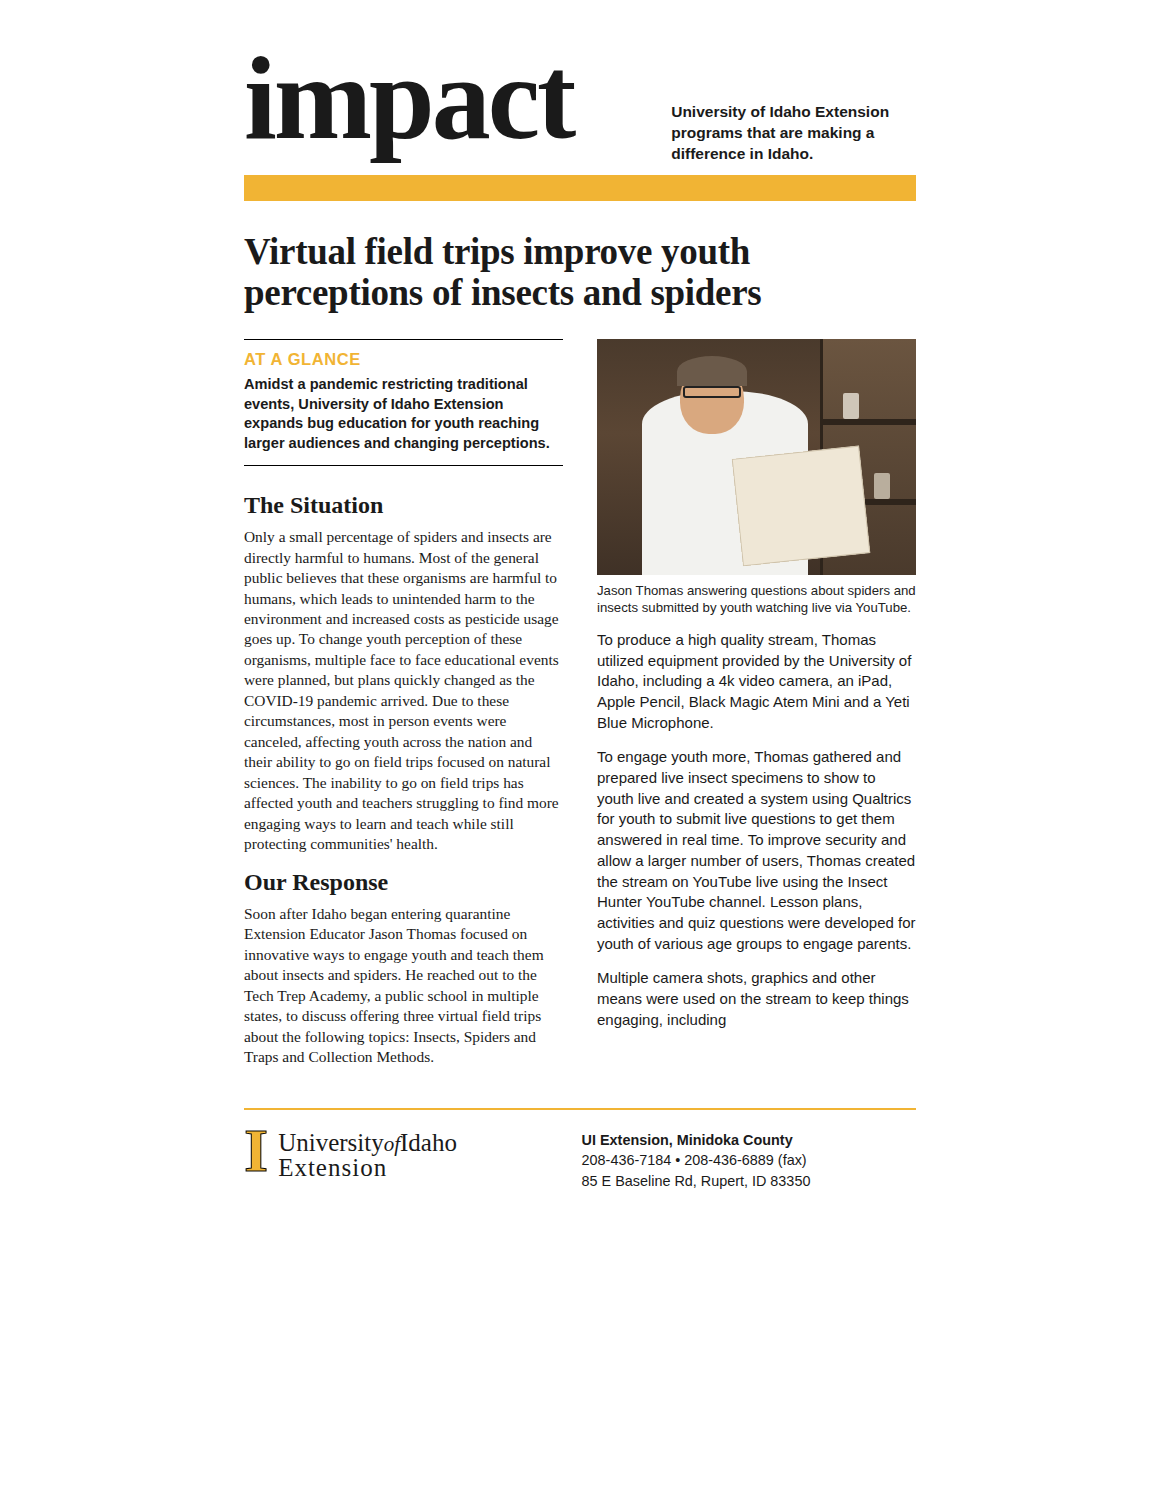impact
University of Idaho Extension programs that are making a difference in Idaho.
Virtual field trips improve youth perceptions of insects and spiders
At a glance
Amidst a pandemic restricting traditional events, University of Idaho Extension expands bug education for youth reaching larger audiences and changing perceptions.
The Situation
Only a small percentage of spiders and insects are directly harmful to humans. Most of the general public believes that these organisms are harmful to humans, which leads to unintended harm to the environment and increased costs as pesticide usage goes up. To change youth perception of these organisms, multiple face to face educational events were planned, but plans quickly changed as the COVID-19 pandemic arrived. Due to these circumstances, most in person events were canceled, affecting youth across the nation and their ability to go on field trips focused on natural sciences. The inability to go on field trips has affected youth and teachers struggling to find more engaging ways to learn and teach while still protecting communities' health.
Our Response
Soon after Idaho began entering quarantine Extension Educator Jason Thomas focused on innovative ways to engage youth and teach them about insects and spiders. He reached out to the Tech Trep Academy, a public school in multiple states, to discuss offering three virtual field trips about the following topics: Insects, Spiders and Traps and Collection Methods.
Jason Thomas answering questions about spiders and insects submitted by youth watching live via YouTube.
To produce a high quality stream, Thomas utilized equipment provided by the University of Idaho, including a 4k video camera, an iPad, Apple Pencil, Black Magic Atem Mini and a Yeti Blue Microphone.
To engage youth more, Thomas gathered and prepared live insect specimens to show to youth live and created a system using Qualtrics for youth to submit live questions to get them answered in real time. To improve security and allow a larger number of users, Thomas created the stream on YouTube live using the Insect Hunter YouTube channel. Lesson plans, activities and quiz questions were developed for youth of various age groups to engage parents.
Multiple camera shots, graphics and other means were used on the stream to keep things engaging, including
I
Universityof Idaho
Extension
UI Extension, Minidoka County
208-436-7184 • 208-436-6889 (fax)
85 E Baseline Rd, Rupert, ID 83350